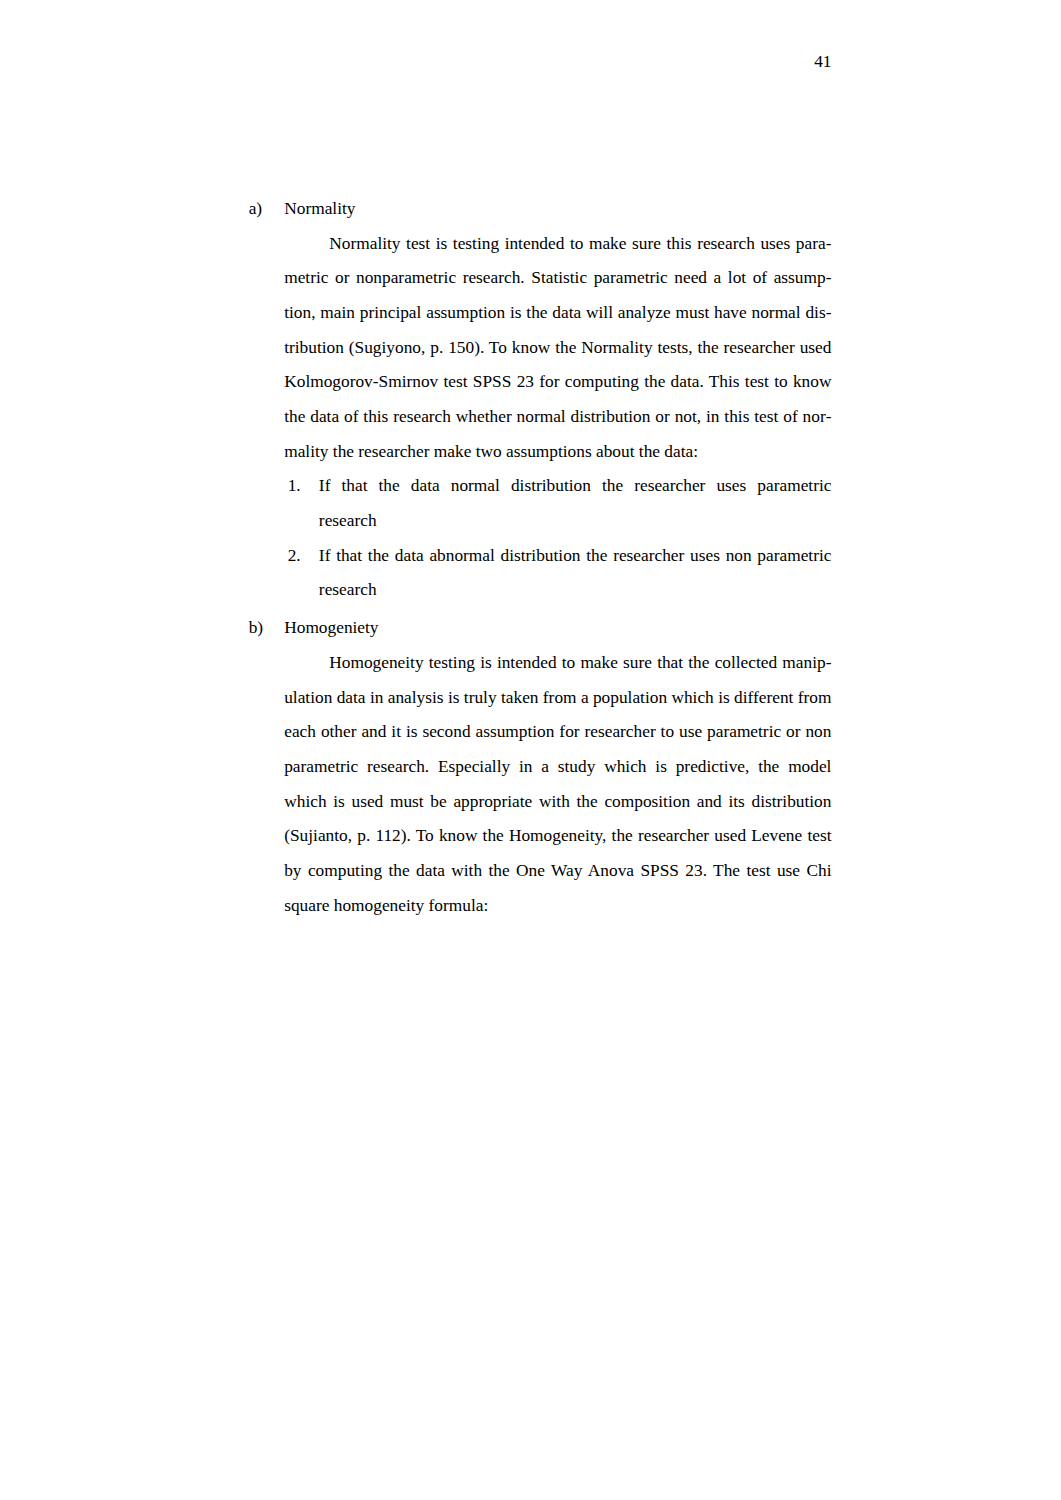41
a) Normality
Normality test is testing intended to make sure this research uses parametric or nonparametric research. Statistic parametric need a lot of assumption, main principal assumption is the data will analyze must have normal distribution (Sugiyono, p. 150). To know the Normality tests, the researcher used Kolmogorov-Smirnov test SPSS 23 for computing the data. This test to know the data of this research whether normal distribution or not, in this test of normality the researcher make two assumptions about the data:
1. If that the data normal distribution the researcher uses parametric research
2. If that the data abnormal distribution the researcher uses non parametric research
b) Homogeniety
Homogeneity testing is intended to make sure that the collected manipulation data in analysis is truly taken from a population which is different from each other and it is second assumption for researcher to use parametric or non parametric research. Especially in a study which is predictive, the model which is used must be appropriate with the composition and its distribution (Sujianto, p. 112). To know the Homogeneity, the researcher used Levene test by computing the data with the One Way Anova SPSS 23. The test use Chi square homogeneity formula: